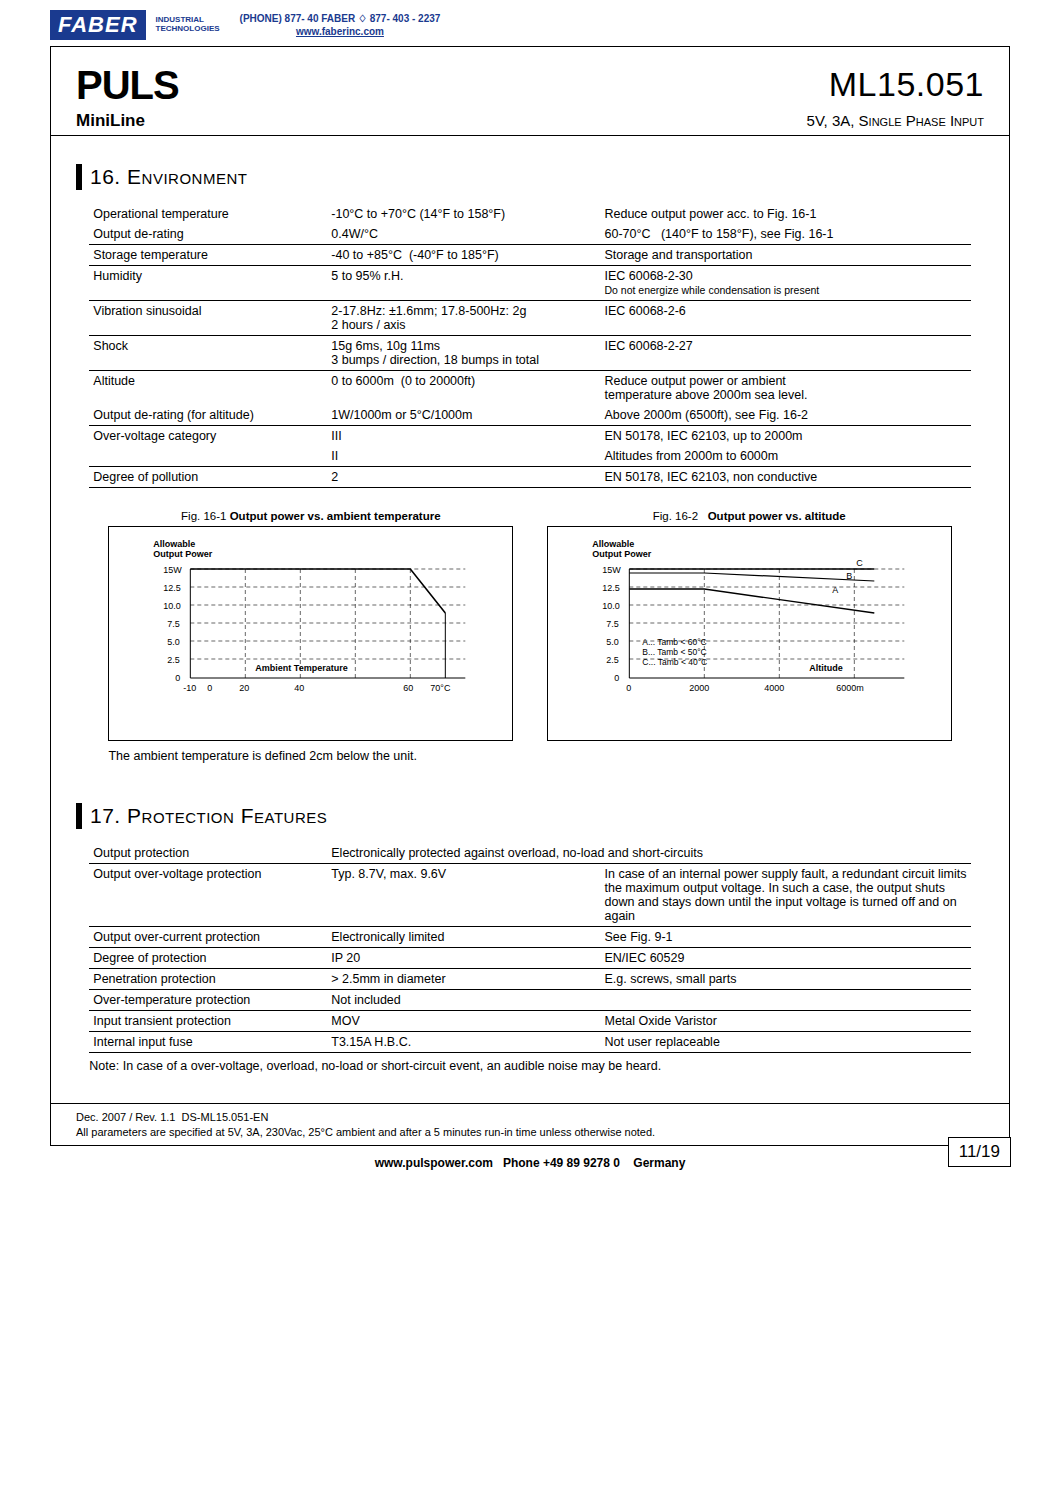FABER
INDUSTRIAL
TECHNOLOGIES
(PHONE) 877- 40 FABER ♢ 877- 403 - 2237
www.faberinc.com
PULS
ML15.051
MiniLine
5V, 3A, Single Phase Input
16. Environment
| Operational temperature | -10°C to +70°C (14°F to 158°F) | Reduce output power acc. to Fig. 16-1 |
| Output de-rating | 0.4W/°C | 60-70°C (140°F to 158°F), see Fig. 16-1 |
| Storage temperature | -40 to +85°C (-40°F to 185°F) | Storage and transportation |
| Humidity | 5 to 95% r.H. | IEC 60068-2-30 Do not energize while condensation is present |
| Vibration sinusoidal | 2-17.8Hz: ±1.6mm; 17.8-500Hz: 2g 2 hours / axis | IEC 60068-2-6 |
| Shock | 15g 6ms, 10g 11ms 3 bumps / direction, 18 bumps in total | IEC 60068-2-27 |
| Altitude | 0 to 6000m (0 to 20000ft) | Reduce output power or ambient temperature above 2000m sea level. |
| Output de-rating (for altitude) | 1W/1000m or 5°C/1000m | Above 2000m (6500ft), see Fig. 16-2 |
| Over-voltage category | III | EN 50178, IEC 62103, up to 2000m |
| | II | Altitudes from 2000m to 6000m |
| Degree of pollution | 2 | EN 50178, IEC 62103, non conductive |
Fig. 16-1 Output power vs. ambient temperature
Allowable Output Power 15W 12.5 10.0 7.5 5.0 2.5 0 -10 0 20 40 60 70°C Ambient Temperature
Fig. 16-2 Output power vs. altitude
Allowable Output Power 15W 12.5 10.0 7.5 5.0 2.5 0 C B A A... Tamb < 60°C B... Tamb < 50°C C... Tamb < 40°C 0 2000 4000 6000m Altitude
The ambient temperature is defined 2cm below the unit.
17. Protection Features
| Output protection | Electronically protected against overload, no-load and short-circuits |
| Output over-voltage protection | Typ. 8.7V, max. 9.6V | In case of an internal power supply fault, a redundant circuit limits the maximum output voltage. In such a case, the output shuts down and stays down until the input voltage is turned off and on again |
| Output over-current protection | Electronically limited | See Fig. 9-1 |
| Degree of protection | IP 20 | EN/IEC 60529 |
| Penetration protection | > 2.5mm in diameter | E.g. screws, small parts |
| Over-temperature protection | Not included | |
| Input transient protection | MOV | Metal Oxide Varistor |
| Internal input fuse | T3.15A H.B.C. | Not user replaceable |
Note: In case of a over-voltage, overload, no-load or short-circuit event, an audible noise may be heard.
Dec. 2007 / Rev. 1.1 DS-ML15.051-EN
All parameters are specified at 5V, 3A, 230Vac, 25°C ambient and after a 5 minutes run-in time unless otherwise noted.
11/19
www.pulspower.com Phone +49 89 9278 0 Germany